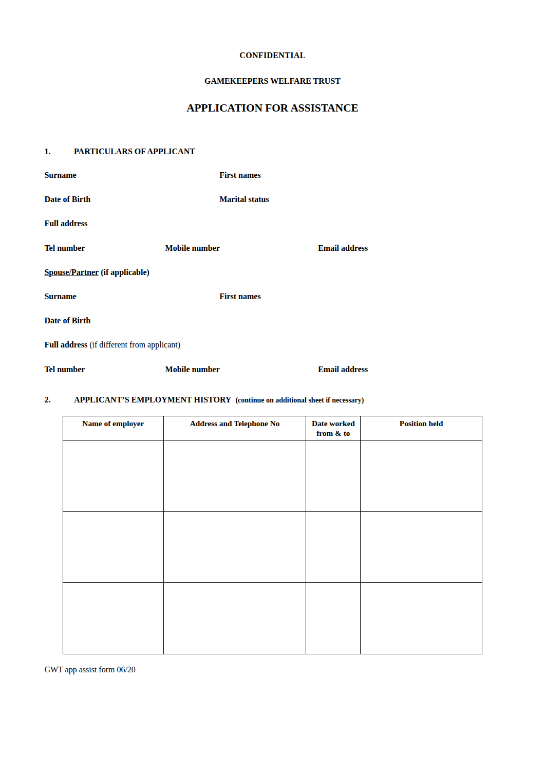CONFIDENTIAL
GAMEKEEPERS WELFARE TRUST
APPLICATION FOR ASSISTANCE
1. PARTICULARS OF APPLICANT
Surname First names
Date of Birth Marital status
Full address
Tel number Mobile number Email address
Spouse/Partner (if applicable)
Surname First names
Date of Birth
Full address (if different from applicant)
Tel number Mobile number Email address
2. APPLICANT’S EMPLOYMENT HISTORY (continue on additional sheet if necessary)
| Name of employer | Address and Telephone No | Date worked from & to | Position held |
| --- | --- | --- | --- |
GWT app assist form 06/20